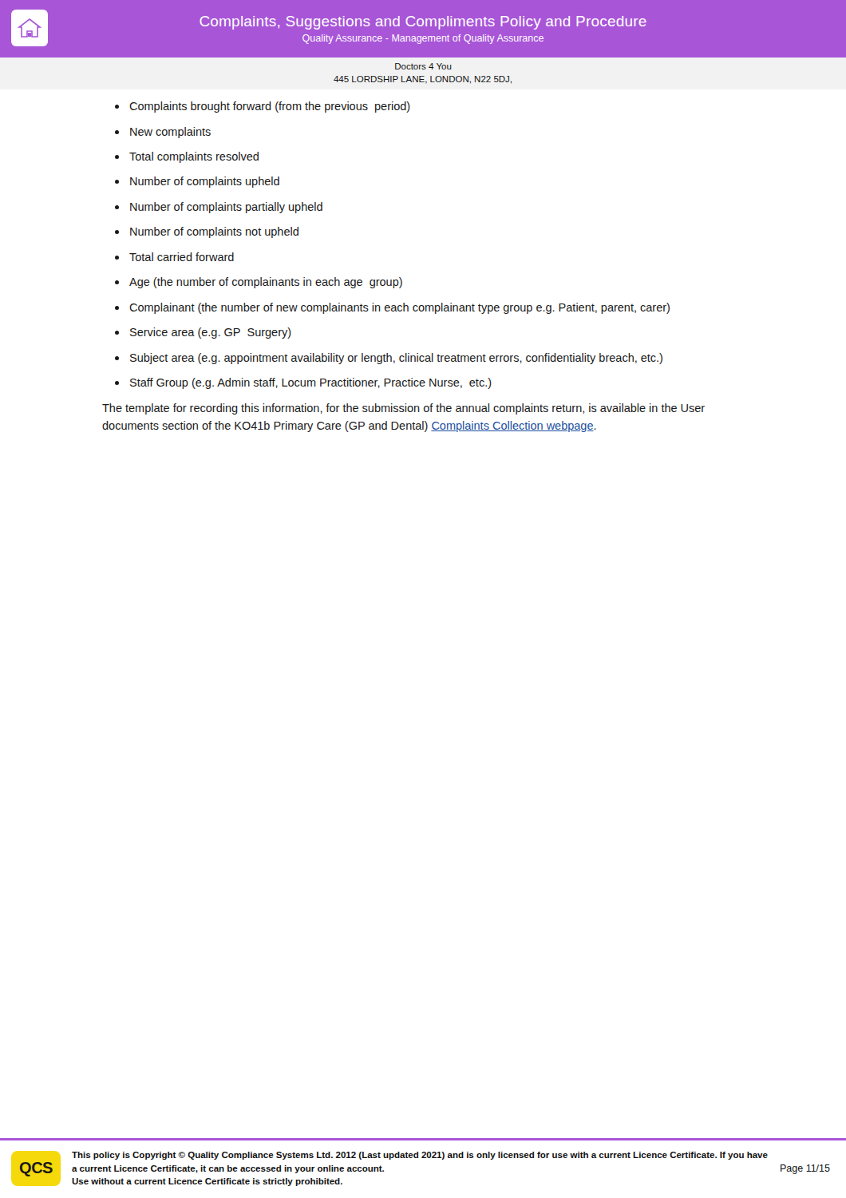Complaints, Suggestions and Compliments Policy and Procedure
Quality Assurance - Management of Quality Assurance
Doctors 4 You
445 LORDSHIP LANE, LONDON, N22 5DJ,
Complaints brought forward (from the previous period)
New complaints
Total complaints resolved
Number of complaints upheld
Number of complaints partially upheld
Number of complaints not upheld
Total carried forward
Age (the number of complainants in each age group)
Complainant (the number of new complainants in each complainant type group e.g. Patient, parent, carer)
Service area (e.g. GP Surgery)
Subject area (e.g. appointment availability or length, clinical treatment errors, confidentiality breach, etc.)
Staff Group (e.g. Admin staff, Locum Practitioner, Practice Nurse, etc.)
The template for recording this information, for the submission of the annual complaints return, is available in the User documents section of the KO41b Primary Care (GP and Dental) Complaints Collection webpage.
QCS
This policy is Copyright © Quality Compliance Systems Ltd. 2012 (Last updated 2021) and is only licensed for use with a current Licence Certificate. If you have a current Licence Certificate, it can be accessed in your online account.
Use without a current Licence Certificate is strictly prohibited.
Page 11/15